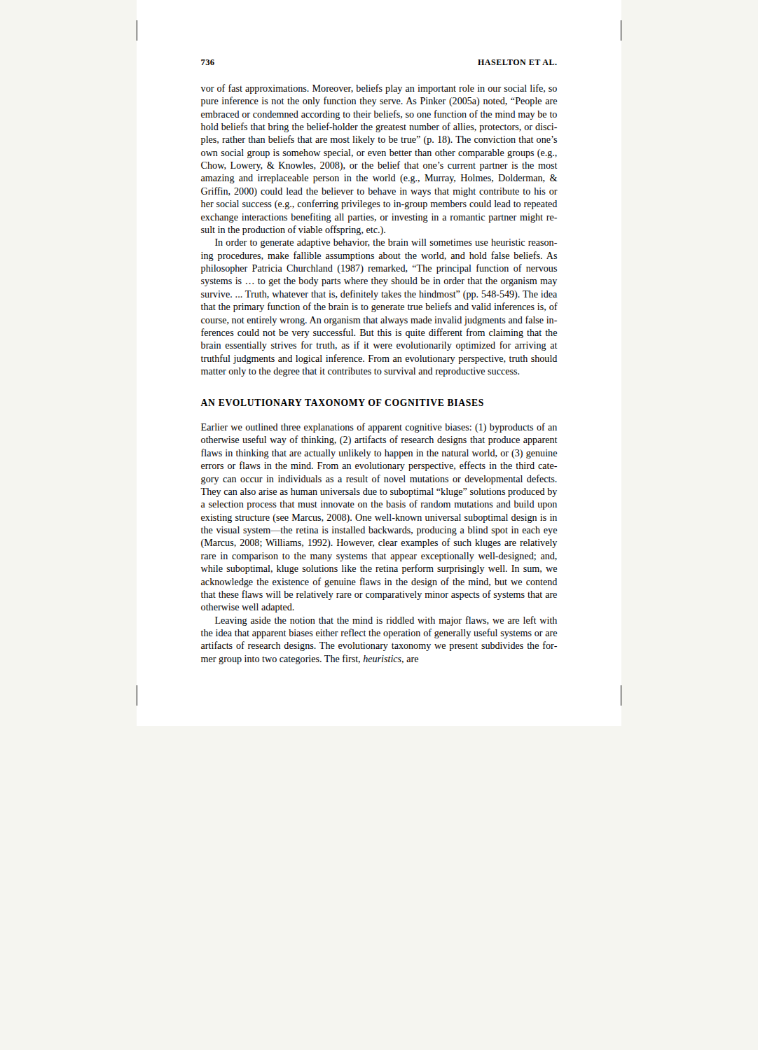736 Haselton et al.
vor of fast approximations. Moreover, beliefs play an important role in our social life, so pure inference is not the only function they serve. As Pinker (2005a) noted, “People are embraced or condemned according to their beliefs, so one function of the mind may be to hold beliefs that bring the belief-holder the greatest number of allies, protectors, or disciples, rather than beliefs that are most likely to be true” (p. 18). The conviction that one’s own social group is somehow special, or even better than other comparable groups (e.g., Chow, Lowery, & Knowles, 2008), or the belief that one’s current partner is the most amazing and irreplaceable person in the world (e.g., Murray, Holmes, Dolderman, & Griffin, 2000) could lead the believer to behave in ways that might contribute to his or her social success (e.g., conferring privileges to in-group members could lead to repeated exchange interactions benefiting all parties, or investing in a romantic partner might result in the production of viable offspring, etc.).
In order to generate adaptive behavior, the brain will sometimes use heuristic reasoning procedures, make fallible assumptions about the world, and hold false beliefs. As philosopher Patricia Churchland (1987) remarked, “The principal function of nervous systems is … to get the body parts where they should be in order that the organism may survive. ... Truth, whatever that is, definitely takes the hindmost” (pp. 548-549). The idea that the primary function of the brain is to generate true beliefs and valid inferences is, of course, not entirely wrong. An organism that always made invalid judgments and false inferences could not be very successful. But this is quite different from claiming that the brain essentially strives for truth, as if it were evolutionarily optimized for arriving at truthful judgments and logical inference. From an evolutionary perspective, truth should matter only to the degree that it contributes to survival and reproductive success.
An Evolutionary Taxonomy of Cognitive Biases
Earlier we outlined three explanations of apparent cognitive biases: (1) byproducts of an otherwise useful way of thinking, (2) artifacts of research designs that produce apparent flaws in thinking that are actually unlikely to happen in the natural world, or (3) genuine errors or flaws in the mind. From an evolutionary perspective, effects in the third category can occur in individuals as a result of novel mutations or developmental defects. They can also arise as human universals due to suboptimal “kluge” solutions produced by a selection process that must innovate on the basis of random mutations and build upon existing structure (see Marcus, 2008). One well-known universal suboptimal design is in the visual system—the retina is installed backwards, producing a blind spot in each eye (Marcus, 2008; Williams, 1992). However, clear examples of such kluges are relatively rare in comparison to the many systems that appear exceptionally well-designed; and, while suboptimal, kluge solutions like the retina perform surprisingly well. In sum, we acknowledge the existence of genuine flaws in the design of the mind, but we contend that these flaws will be relatively rare or comparatively minor aspects of systems that are otherwise well adapted.
Leaving aside the notion that the mind is riddled with major flaws, we are left with the idea that apparent biases either reflect the operation of generally useful systems or are artifacts of research designs. The evolutionary taxonomy we present subdivides the former group into two categories. The first, heuristics, are